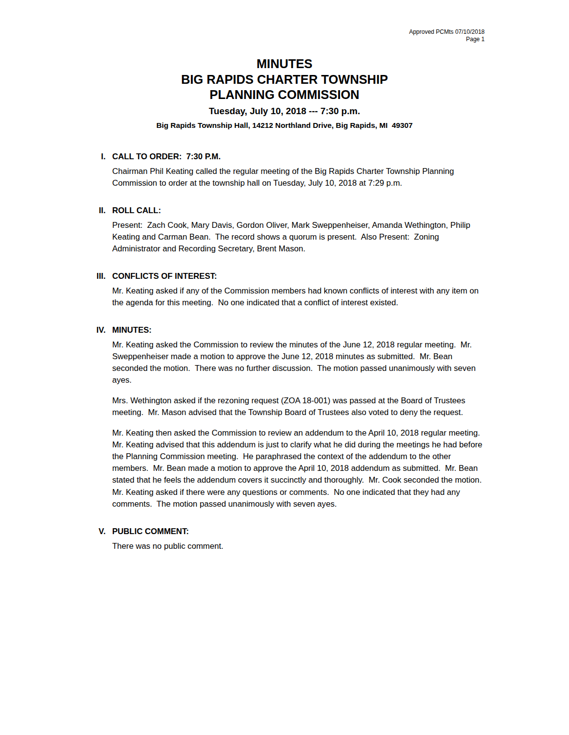Approved PCMts 07/10/2018
Page 1
MINUTES
BIG RAPIDS CHARTER TOWNSHIP
PLANNING COMMISSION
Tuesday, July 10, 2018 --- 7:30 p.m.
Big Rapids Township Hall, 14212 Northland Drive, Big Rapids, MI 49307
I. CALL TO ORDER: 7:30 P.M.
Chairman Phil Keating called the regular meeting of the Big Rapids Charter Township Planning Commission to order at the township hall on Tuesday, July 10, 2018 at 7:29 p.m.
II. ROLL CALL:
Present: Zach Cook, Mary Davis, Gordon Oliver, Mark Sweppenheiser, Amanda Wethington, Philip Keating and Carman Bean. The record shows a quorum is present. Also Present: Zoning Administrator and Recording Secretary, Brent Mason.
III. CONFLICTS OF INTEREST:
Mr. Keating asked if any of the Commission members had known conflicts of interest with any item on the agenda for this meeting. No one indicated that a conflict of interest existed.
IV. MINUTES:
Mr. Keating asked the Commission to review the minutes of the June 12, 2018 regular meeting. Mr. Sweppenheiser made a motion to approve the June 12, 2018 minutes as submitted. Mr. Bean seconded the motion. There was no further discussion. The motion passed unanimously with seven ayes.
Mrs. Wethington asked if the rezoning request (ZOA 18-001) was passed at the Board of Trustees meeting. Mr. Mason advised that the Township Board of Trustees also voted to deny the request.
Mr. Keating then asked the Commission to review an addendum to the April 10, 2018 regular meeting. Mr. Keating advised that this addendum is just to clarify what he did during the meetings he had before the Planning Commission meeting. He paraphrased the context of the addendum to the other members. Mr. Bean made a motion to approve the April 10, 2018 addendum as submitted. Mr. Bean stated that he feels the addendum covers it succinctly and thoroughly. Mr. Cook seconded the motion. Mr. Keating asked if there were any questions or comments. No one indicated that they had any comments. The motion passed unanimously with seven ayes.
V. PUBLIC COMMENT:
There was no public comment.